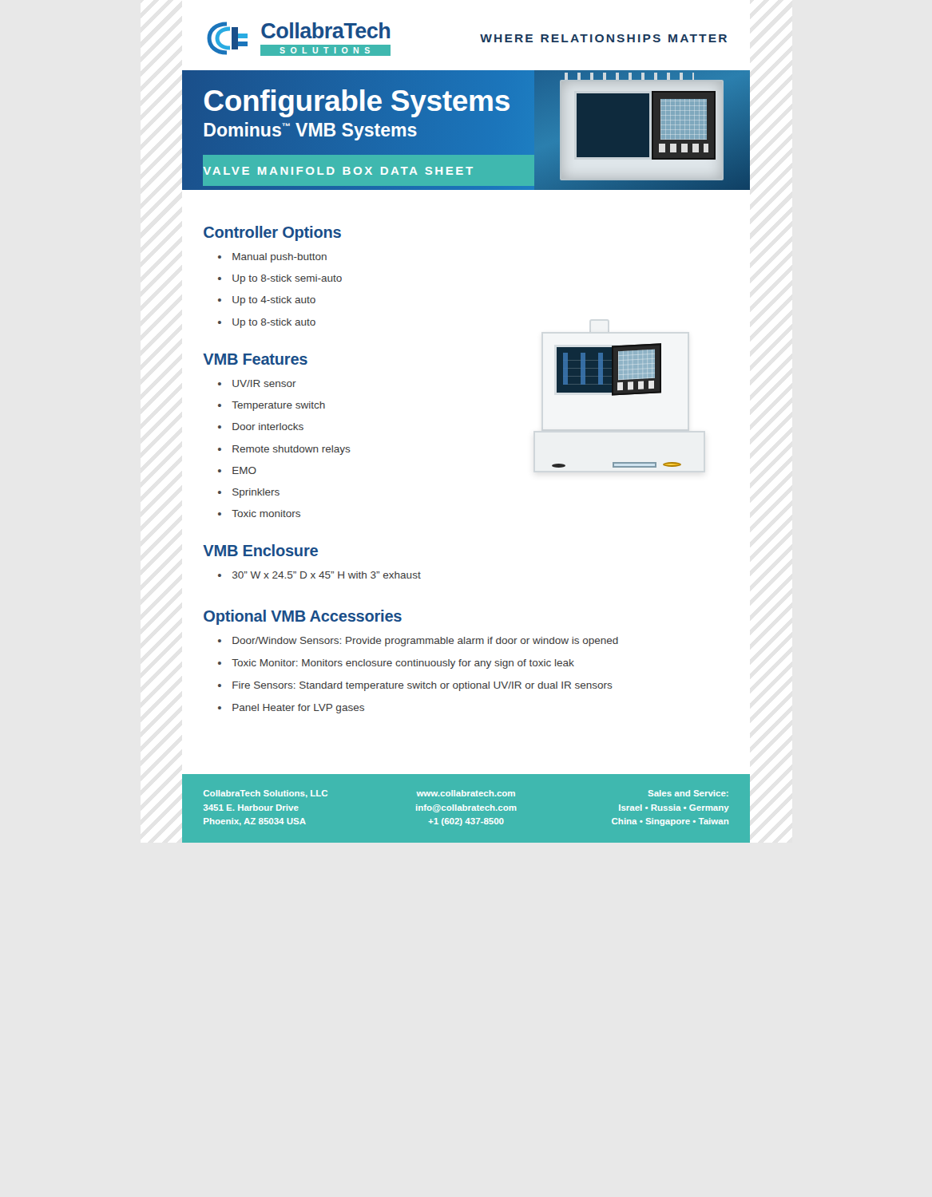Collabra Tech
SOLUTIONS
WHERE RELATIONSHIPS MATTER
Configurable Systems
Dominus™ VMB Systems
VALVE MANIFOLD BOX DATA SHEET
Controller Options
Manual push-button
Up to 8-stick semi-auto
Up to 4-stick auto
Up to 8-stick auto
VMB Features
UV/IR sensor
Temperature switch
Door interlocks
Remote shutdown relays
EMO
Sprinklers
Toxic monitors
VMB Enclosure
30” W x 24.5” D x 45” H with 3” exhaust
Optional VMB Accessories
Door/Window Sensors: Provide programmable alarm if door or window is opened
Toxic Monitor: Monitors enclosure continuously for any sign of toxic leak
Fire Sensors: Standard temperature switch or optional UV/IR or dual IR sensors
Panel Heater for LVP gases
CollabraTech Solutions, LLC
3451 E. Harbour Drive
Phoenix, AZ 85034 USA
www.collabratech.com
info@collabratech.com
+1 (602) 437-8500
Sales and Service:
Israel • Russia • Germany
China • Singapore • Taiwan